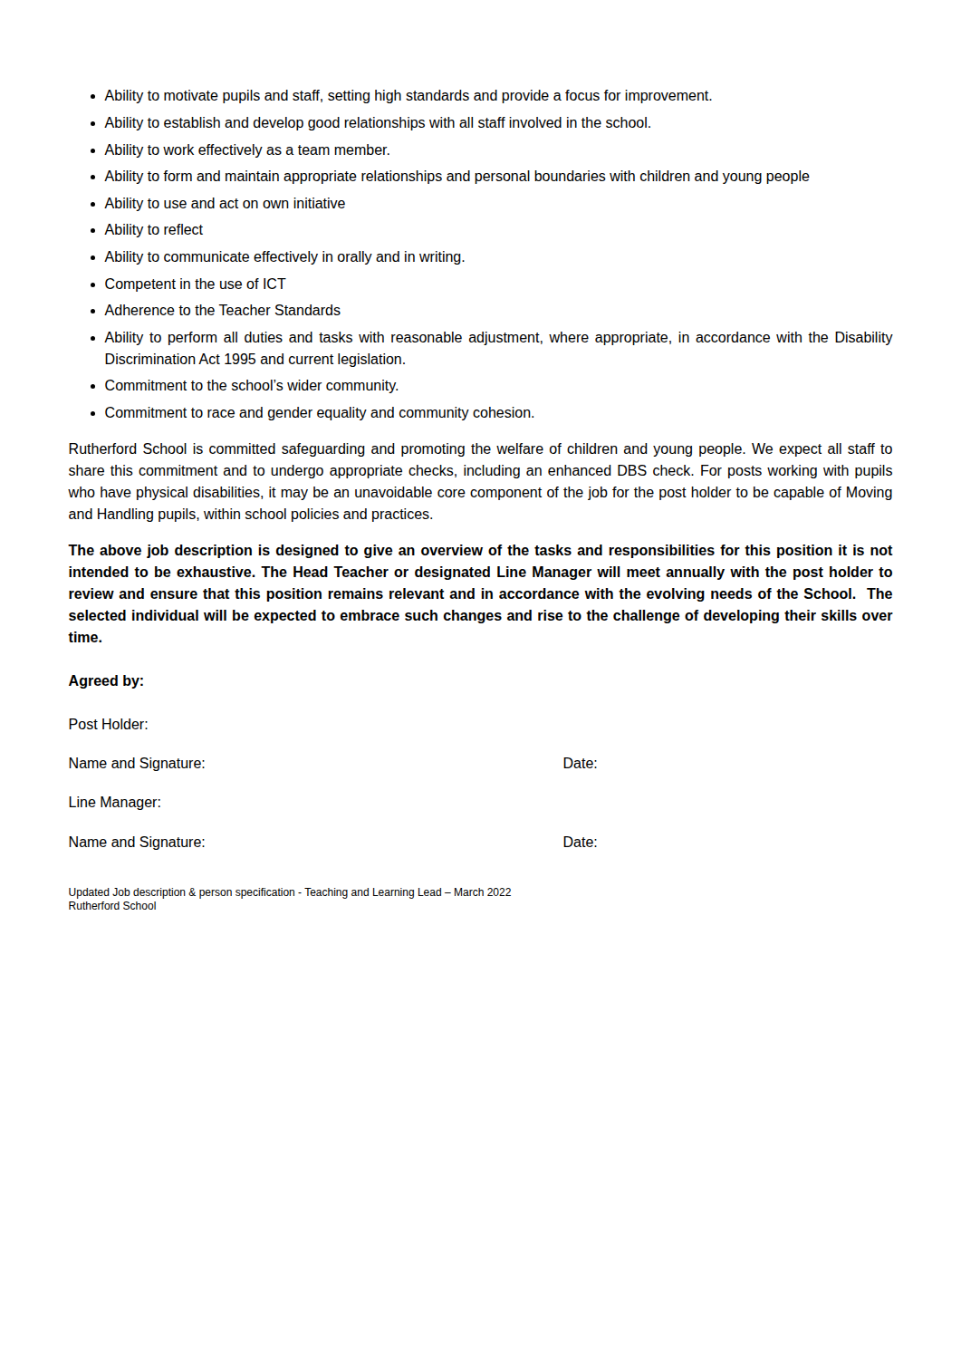Ability to motivate pupils and staff, setting high standards and provide a focus for improvement.
Ability to establish and develop good relationships with all staff involved in the school.
Ability to work effectively as a team member.
Ability to form and maintain appropriate relationships and personal boundaries with children and young people
Ability to use and act on own initiative
Ability to reflect
Ability to communicate effectively in orally and in writing.
Competent in the use of ICT
Adherence to the Teacher Standards
Ability to perform all duties and tasks with reasonable adjustment, where appropriate, in accordance with the Disability Discrimination Act 1995 and current legislation.
Commitment to the school’s wider community.
Commitment to race and gender equality and community cohesion.
Rutherford School is committed safeguarding and promoting the welfare of children and young people. We expect all staff to share this commitment and to undergo appropriate checks, including an enhanced DBS check. For posts working with pupils who have physical disabilities, it may be an unavoidable core component of the job for the post holder to be capable of Moving and Handling pupils, within school policies and practices.
The above job description is designed to give an overview of the tasks and responsibilities for this position it is not intended to be exhaustive. The Head Teacher or designated Line Manager will meet annually with the post holder to review and ensure that this position remains relevant and in accordance with the evolving needs of the School. The selected individual will be expected to embrace such changes and rise to the challenge of developing their skills over time.
Agreed by:
Post Holder:
Name and Signature:
Date:
Line Manager:
Name and Signature:
Date:
Updated Job description & person specification - Teaching and Learning Lead – March 2022
Rutherford School